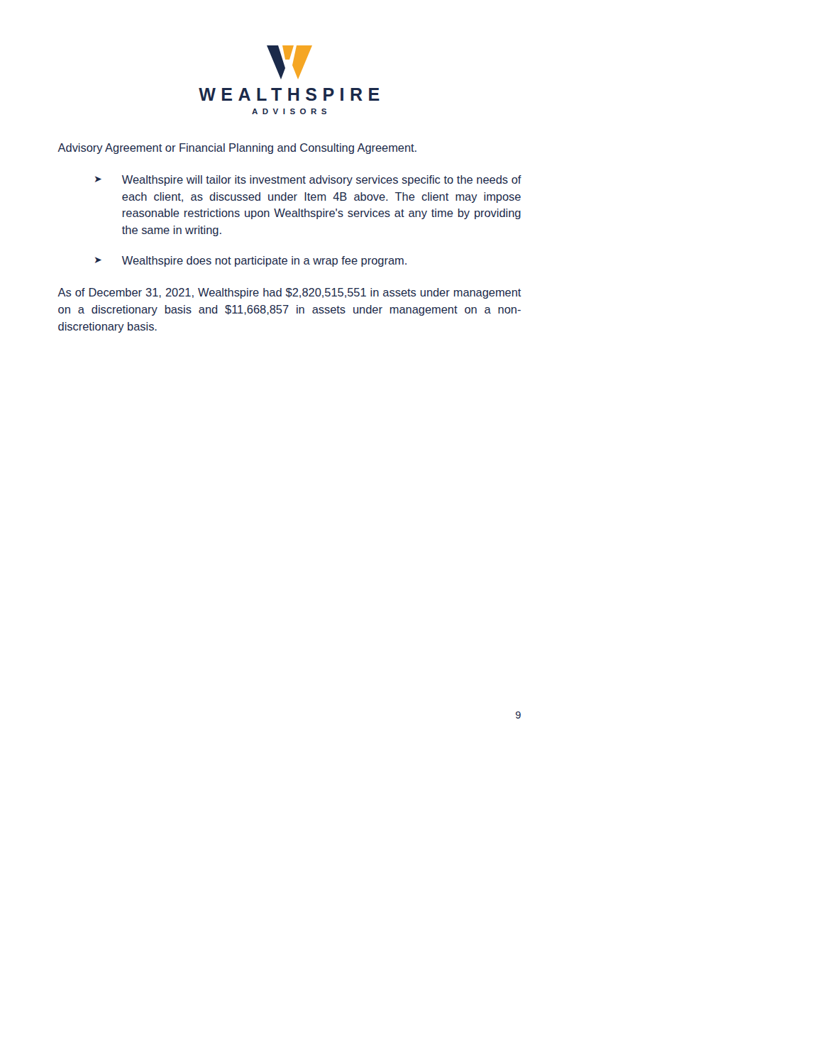WEALTHSPIRE
ADVISORS
Advisory Agreement or Financial Planning and Consulting Agreement.
Wealthspire will tailor its investment advisory services specific to the needs of each client, as discussed under Item 4B above. The client may impose reasonable restrictions upon Wealthspire's services at any time by providing the same in writing.
Wealthspire does not participate in a wrap fee program.
As of December 31, 2021, Wealthspire had $2,820,515,551 in assets under management on a discretionary basis and $11,668,857 in assets under management on a non-discretionary basis.
9